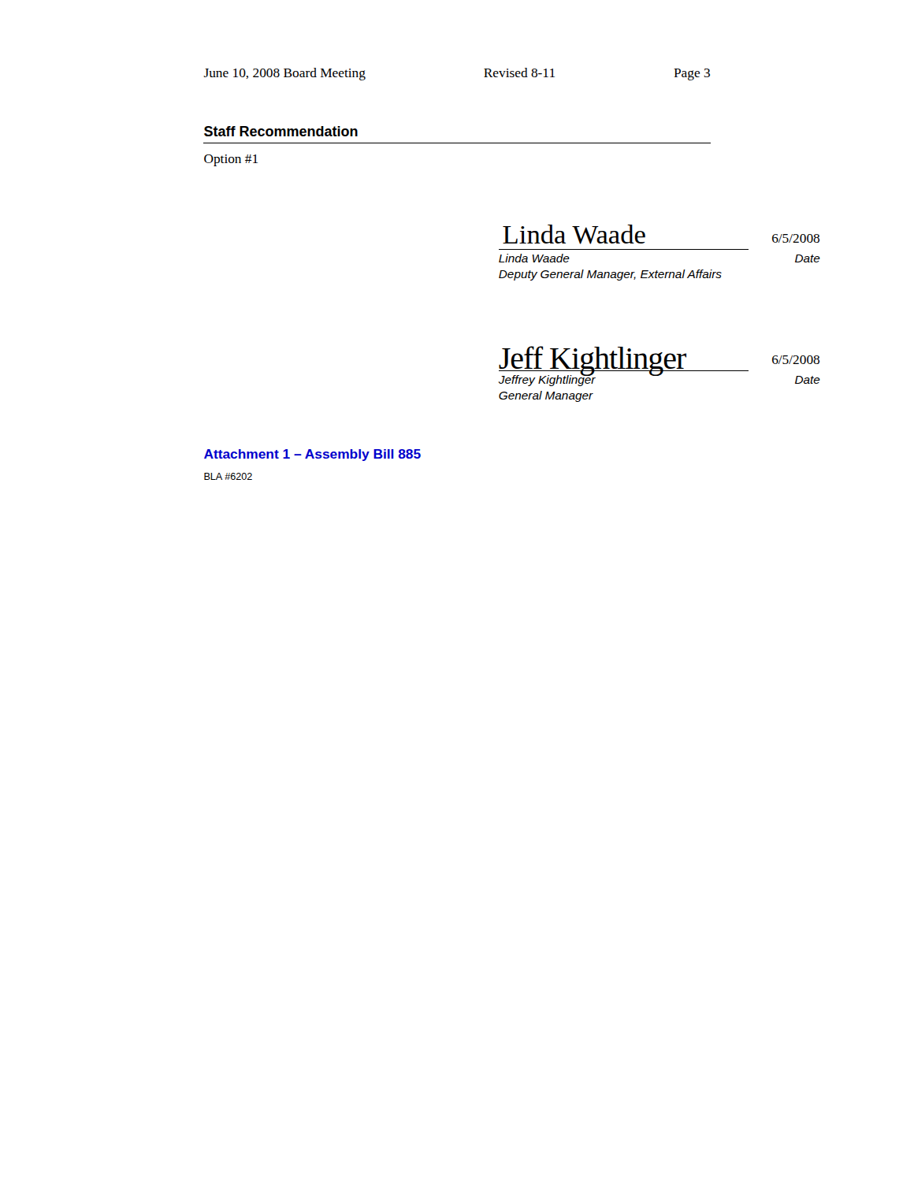June 10, 2008 Board Meeting
Revised 8-11
Page 3
Staff Recommendation
Option #1
Linda Waade 6/5/2008
Linda Waade Date
Deputy General Manager, External Affairs
Jeff Kightlinger 6/5/2008
Jeffrey Kightlinger Date
General Manager
Attachment 1 – Assembly Bill 885
BLA #6202